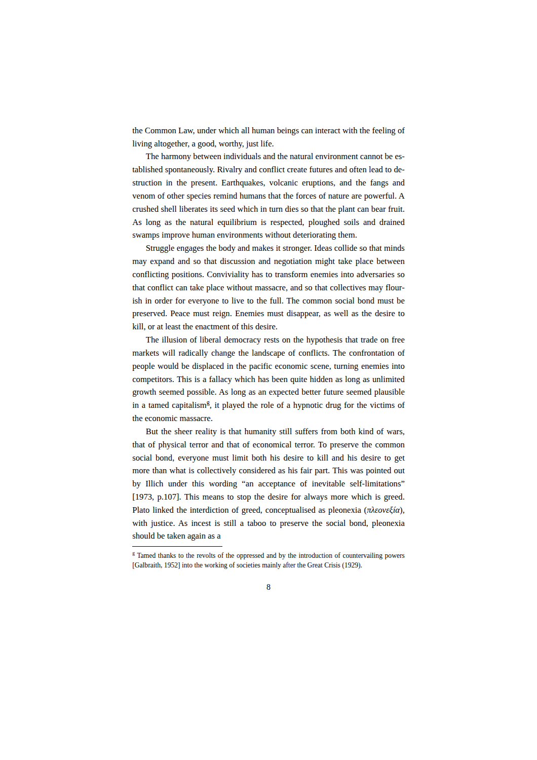the Common Law, under which all human beings can interact with the feeling of living altogether, a good, worthy, just life.
The harmony between individuals and the natural environment cannot be established spontaneously. Rivalry and conflict create futures and often lead to destruction in the present. Earthquakes, volcanic eruptions, and the fangs and venom of other species remind humans that the forces of nature are powerful. A crushed shell liberates its seed which in turn dies so that the plant can bear fruit. As long as the natural equilibrium is respected, ploughed soils and drained swamps improve human environments without deteriorating them.
Struggle engages the body and makes it stronger. Ideas collide so that minds may expand and so that discussion and negotiation might take place between conflicting positions. Conviviality has to transform enemies into adversaries so that conflict can take place without massacre, and so that collectives may flourish in order for everyone to live to the full. The common social bond must be preserved. Peace must reign. Enemies must disappear, as well as the desire to kill, or at least the enactment of this desire.
The illusion of liberal democracy rests on the hypothesis that trade on free markets will radically change the landscape of conflicts. The confrontation of people would be displaced in the pacific economic scene, turning enemies into competitors. This is a fallacy which has been quite hidden as long as unlimited growth seemed possible. As long as an expected better future seemed plausible in a tamed capitalismg, it played the role of a hypnotic drug for the victims of the economic massacre.
But the sheer reality is that humanity still suffers from both kind of wars, that of physical terror and that of economical terror. To preserve the common social bond, everyone must limit both his desire to kill and his desire to get more than what is collectively considered as his fair part. This was pointed out by Illich under this wording “an acceptance of inevitable self-limitations” [1973, p.107]. This means to stop the desire for always more which is greed. Plato linked the interdiction of greed, conceptualised as pleonexia (πλεονεξíα), with justice. As incest is still a taboo to preserve the social bond, pleonexia should be taken again as a
g Tamed thanks to the revolts of the oppressed and by the introduction of countervailing powers [Galbraith, 1952] into the working of societies mainly after the Great Crisis (1929).
8